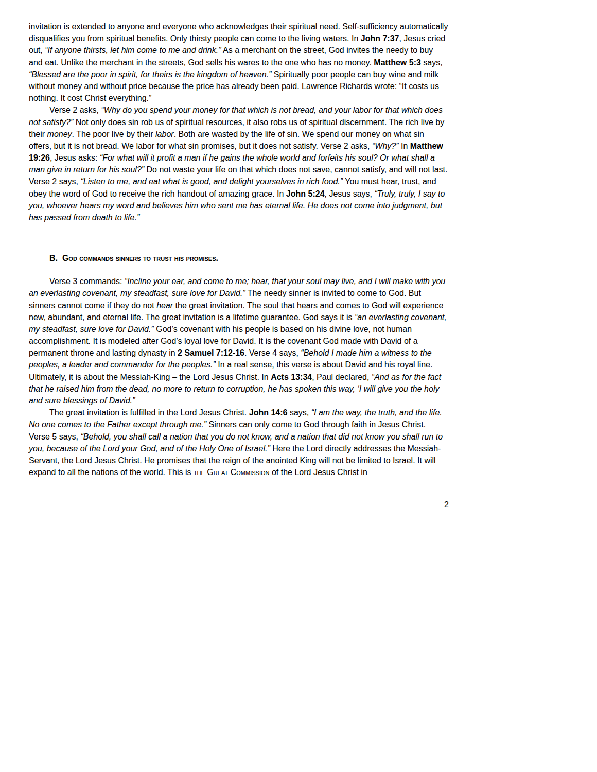invitation is extended to anyone and everyone who acknowledges their spiritual need. Self-sufficiency automatically disqualifies you from spiritual benefits. Only thirsty people can come to the living waters. In John 7:37, Jesus cried out, “If anyone thirsts, let him come to me and drink.” As a merchant on the street, God invites the needy to buy and eat. Unlike the merchant in the streets, God sells his wares to the one who has no money. Matthew 5:3 says, “Blessed are the poor in spirit, for theirs is the kingdom of heaven.” Spiritually poor people can buy wine and milk without money and without price because the price has already been paid. Lawrence Richards wrote: “It costs us nothing. It cost Christ everything.”
Verse 2 asks, “Why do you spend your money for that which is not bread, and your labor for that which does not satisfy?” Not only does sin rob us of spiritual resources, it also robs us of spiritual discernment. The rich live by their money. The poor live by their labor. Both are wasted by the life of sin. We spend our money on what sin offers, but it is not bread. We labor for what sin promises, but it does not satisfy. Verse 2 asks, “Why?” In Matthew 19:26, Jesus asks: “For what will it profit a man if he gains the whole world and forfeits his soul? Or what shall a man give in return for his soul?” Do not waste your life on that which does not save, cannot satisfy, and will not last. Verse 2 says, “Listen to me, and eat what is good, and delight yourselves in rich food.” You must hear, trust, and obey the word of God to receive the rich handout of amazing grace. In John 5:24, Jesus says, “Truly, truly, I say to you, whoever hears my word and believes him who sent me has eternal life. He does not come into judgment, but has passed from death to life.”
B. God commands sinners to trust his promises.
Verse 3 commands: “Incline your ear, and come to me; hear, that your soul may live, and I will make with you an everlasting covenant, my steadfast, sure love for David.” The needy sinner is invited to come to God. But sinners cannot come if they do not hear the great invitation. The soul that hears and comes to God will experience new, abundant, and eternal life. The great invitation is a lifetime guarantee. God says it is “an everlasting covenant, my steadfast, sure love for David.” God’s covenant with his people is based on his divine love, not human accomplishment. It is modeled after God’s loyal love for David. It is the covenant God made with David of a permanent throne and lasting dynasty in 2 Samuel 7:12-16. Verse 4 says, “Behold I made him a witness to the peoples, a leader and commander for the peoples.” In a real sense, this verse is about David and his royal line. Ultimately, it is about the Messiah-King – the Lord Jesus Christ. In Acts 13:34, Paul declared, “And as for the fact that he raised him from the dead, no more to return to corruption, he has spoken this way, ‘I will give you the holy and sure blessings of David.”
The great invitation is fulfilled in the Lord Jesus Christ. John 14:6 says, “I am the way, the truth, and the life. No one comes to the Father except through me.” Sinners can only come to God through faith in Jesus Christ. Verse 5 says, “Behold, you shall call a nation that you do not know, and a nation that did not know you shall run to you, because of the Lord your God, and of the Holy One of Israel.” Here the Lord directly addresses the Messiah-Servant, the Lord Jesus Christ. He promises that the reign of the anointed King will not be limited to Israel. It will expand to all the nations of the world. This is the Great Commission of the Lord Jesus Christ in
2